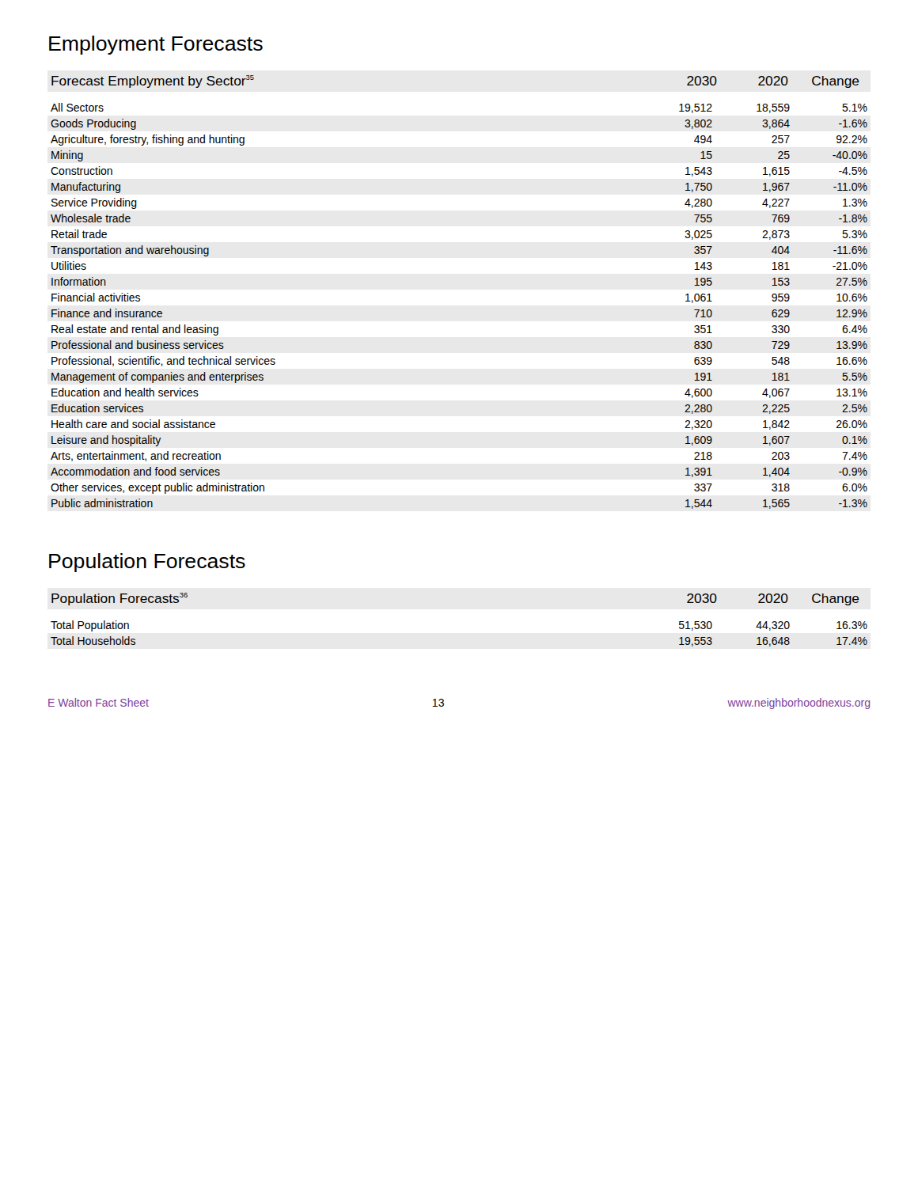Employment Forecasts
Forecast Employment by Sector 35 2030 2020 Change
| All Sectors | 19,512 | 18,559 | 5.1% |
| Goods Producing | 3,802 | 3,864 | -1.6% |
| Agriculture, forestry, fishing and hunting | 494 | 257 | 92.2% |
| Mining | 15 | 25 | -40.0% |
| Construction | 1,543 | 1,615 | -4.5% |
| Manufacturing | 1,750 | 1,967 | -11.0% |
| Service Providing | 4,280 | 4,227 | 1.3% |
| Wholesale trade | 755 | 769 | -1.8% |
| Retail trade | 3,025 | 2,873 | 5.3% |
| Transportation and warehousing | 357 | 404 | -11.6% |
| Utilities | 143 | 181 | -21.0% |
| Information | 195 | 153 | 27.5% |
| Financial activities | 1,061 | 959 | 10.6% |
| Finance and insurance | 710 | 629 | 12.9% |
| Real estate and rental and leasing | 351 | 330 | 6.4% |
| Professional and business services | 830 | 729 | 13.9% |
| Professional, scientific, and technical services | 639 | 548 | 16.6% |
| Management of companies and enterprises | 191 | 181 | 5.5% |
| Education and health services | 4,600 | 4,067 | 13.1% |
| Education services | 2,280 | 2,225 | 2.5% |
| Health care and social assistance | 2,320 | 1,842 | 26.0% |
| Leisure and hospitality | 1,609 | 1,607 | 0.1% |
| Arts, entertainment, and recreation | 218 | 203 | 7.4% |
| Accommodation and food services | 1,391 | 1,404 | -0.9% |
| Other services, except public administration | 337 | 318 | 6.0% |
| Public administration | 1,544 | 1,565 | -1.3% |
Population Forecasts
Population Forecasts 36 2030 2020 Change
| Total Population | 51,530 | 44,320 | 16.3% |
| Total Households | 19,553 | 16,648 | 17.4% |
E Walton Fact Sheet 13 www.neighborhoodnexus.org